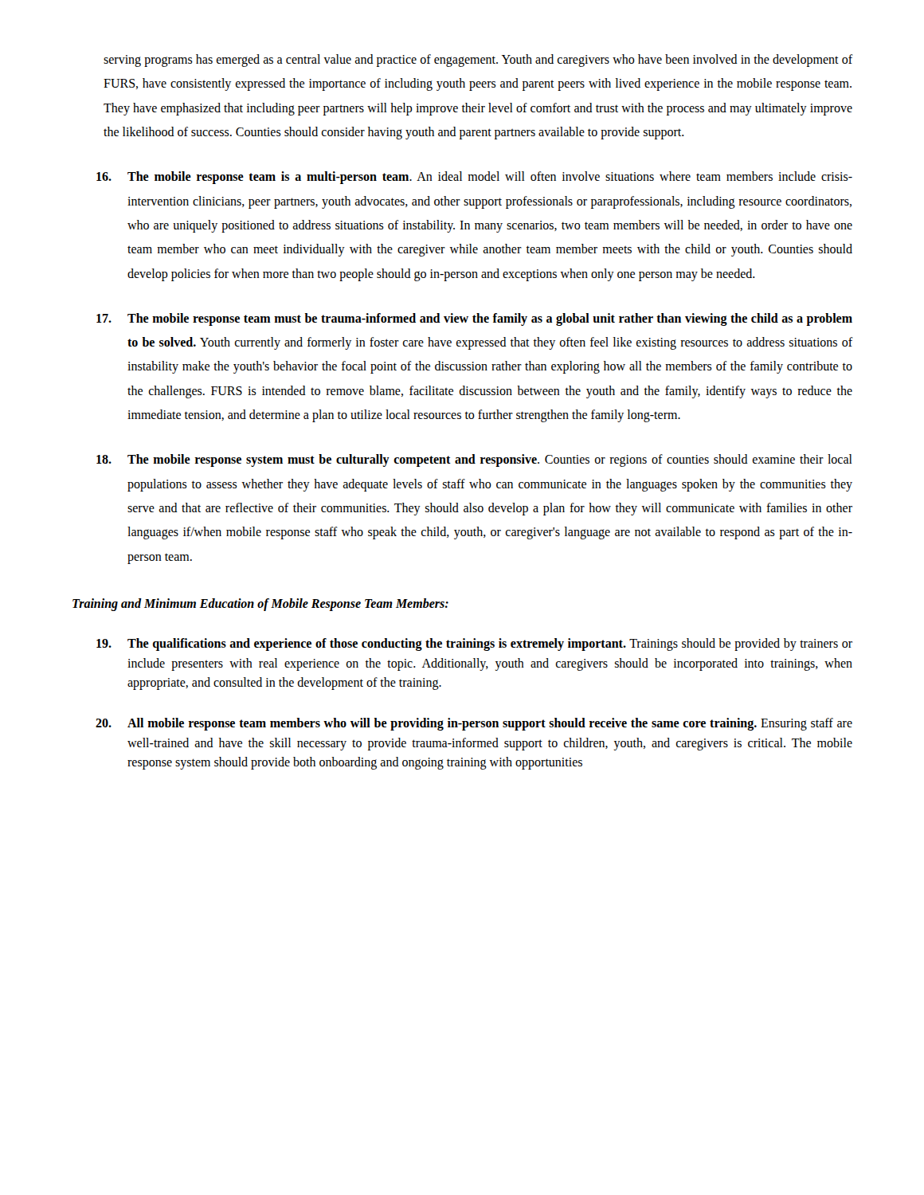serving programs has emerged as a central value and practice of engagement. Youth and caregivers who have been involved in the development of FURS, have consistently expressed the importance of including youth peers and parent peers with lived experience in the mobile response team. They have emphasized that including peer partners will help improve their level of comfort and trust with the process and may ultimately improve the likelihood of success. Counties should consider having youth and parent partners available to provide support.
16. The mobile response team is a multi-person team. An ideal model will often involve situations where team members include crisis-intervention clinicians, peer partners, youth advocates, and other support professionals or paraprofessionals, including resource coordinators, who are uniquely positioned to address situations of instability. In many scenarios, two team members will be needed, in order to have one team member who can meet individually with the caregiver while another team member meets with the child or youth. Counties should develop policies for when more than two people should go in-person and exceptions when only one person may be needed.
17. The mobile response team must be trauma-informed and view the family as a global unit rather than viewing the child as a problem to be solved. Youth currently and formerly in foster care have expressed that they often feel like existing resources to address situations of instability make the youth's behavior the focal point of the discussion rather than exploring how all the members of the family contribute to the challenges. FURS is intended to remove blame, facilitate discussion between the youth and the family, identify ways to reduce the immediate tension, and determine a plan to utilize local resources to further strengthen the family long-term.
18. The mobile response system must be culturally competent and responsive. Counties or regions of counties should examine their local populations to assess whether they have adequate levels of staff who can communicate in the languages spoken by the communities they serve and that are reflective of their communities. They should also develop a plan for how they will communicate with families in other languages if/when mobile response staff who speak the child, youth, or caregiver's language are not available to respond as part of the in-person team.
Training and Minimum Education of Mobile Response Team Members:
19. The qualifications and experience of those conducting the trainings is extremely important. Trainings should be provided by trainers or include presenters with real experience on the topic. Additionally, youth and caregivers should be incorporated into trainings, when appropriate, and consulted in the development of the training.
20. All mobile response team members who will be providing in-person support should receive the same core training. Ensuring staff are well-trained and have the skill necessary to provide trauma-informed support to children, youth, and caregivers is critical. The mobile response system should provide both onboarding and ongoing training with opportunities